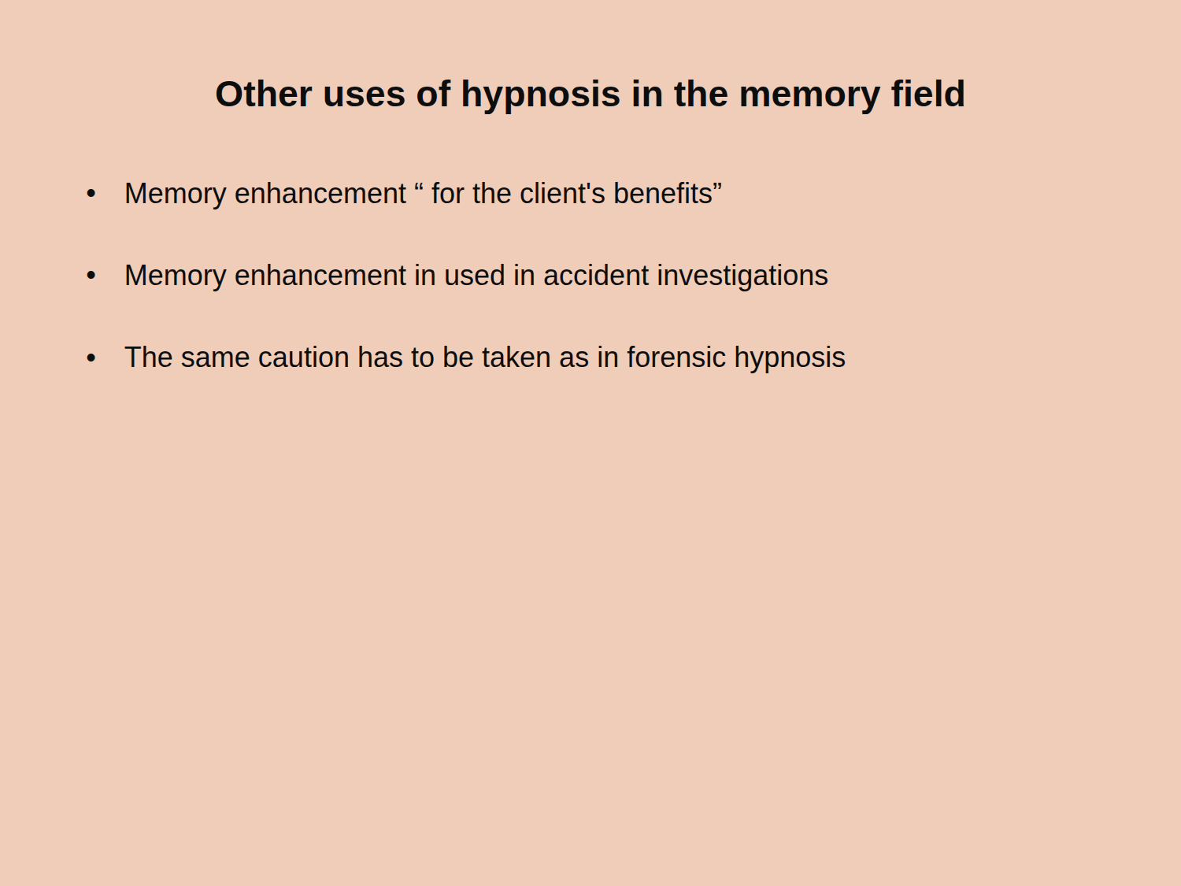Other uses of hypnosis in the memory field
Memory enhancement “ for the client's benefits”
Memory enhancement in used in accident investigations
The same caution has to be taken as in forensic hypnosis